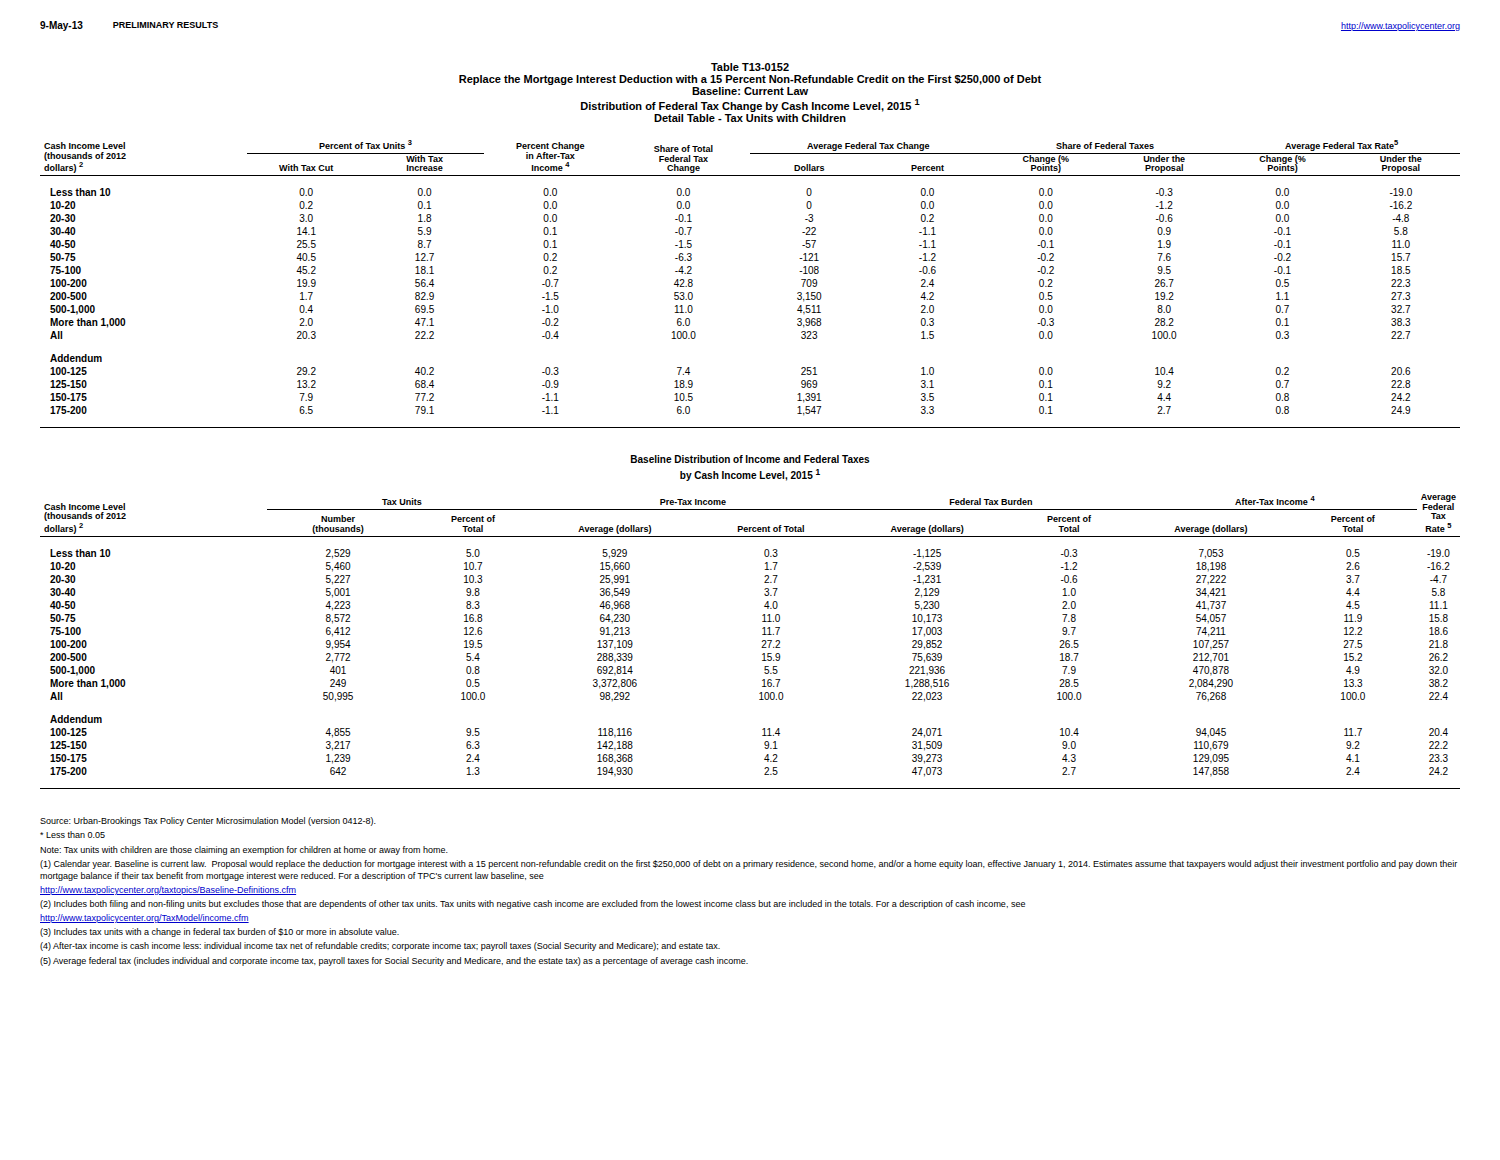9-May-13 PRELIMINARY RESULTS
http://www.taxpolicycenter.org
Table T13-0152
Replace the Mortgage Interest Deduction with a 15 Percent Non-Refundable Credit on the First $250,000 of Debt
Baseline: Current Law
Distribution of Federal Tax Change by Cash Income Level, 2015 1
Detail Table - Tax Units with Children
| Cash Income Level (thousands of 2012 dollars) 2 | Percent of Tax Units 3 | Percent Change in After-Tax Income 4 | Share of Total Federal Tax Change | Average Federal Tax Change | Share of Federal Taxes | Average Federal Tax Rate 5 |
| --- | --- | --- | --- | --- | --- | --- |
| With Tax Cut | With Tax Increase | Dollars | Percent | Change (% Points) | Under the Proposal | Change (% Points) | Under the Proposal |
| Less than 10 | 0.0 | 0.0 | 0.0 | 0.0 | 0 | 0.0 | 0.0 | -0.3 | 0.0 | -19.0 |
| 10-20 | 0.2 | 0.1 | 0.0 | 0.0 | 0 | 0.0 | 0.0 | -1.2 | 0.0 | -16.2 |
| 20-30 | 3.0 | 1.8 | 0.0 | -0.1 | -3 | 0.2 | 0.0 | -0.6 | 0.0 | -4.8 |
| 30-40 | 14.1 | 5.9 | 0.1 | -0.7 | -22 | -1.1 | 0.0 | 0.9 | -0.1 | 5.8 |
| 40-50 | 25.5 | 8.7 | 0.1 | -1.5 | -57 | -1.1 | -0.1 | 1.9 | -0.1 | 11.0 |
| 50-75 | 40.5 | 12.7 | 0.2 | -6.3 | -121 | -1.2 | -0.2 | 7.6 | -0.2 | 15.7 |
| 75-100 | 45.2 | 18.1 | 0.2 | -4.2 | -108 | -0.6 | -0.2 | 9.5 | -0.1 | 18.5 |
| 100-200 | 19.9 | 56.4 | -0.7 | 42.8 | 709 | 2.4 | 0.2 | 26.7 | 0.5 | 22.3 |
| 200-500 | 1.7 | 82.9 | -1.5 | 53.0 | 3,150 | 4.2 | 0.5 | 19.2 | 1.1 | 27.3 |
| 500-1,000 | 0.4 | 69.5 | -1.0 | 11.0 | 4,511 | 2.0 | 0.0 | 8.0 | 0.7 | 32.7 |
| More than 1,000 | 2.0 | 47.1 | -0.2 | 6.0 | 3,968 | 0.3 | -0.3 | 28.2 | 0.1 | 38.3 |
| All | 20.3 | 22.2 | -0.4 | 100.0 | 323 | 1.5 | 0.0 | 100.0 | 0.3 | 22.7 |
| Addendum | |
| 100-125 | 29.2 | 40.2 | -0.3 | 7.4 | 251 | 1.0 | 0.0 | 10.4 | 0.2 | 20.6 |
| 125-150 | 13.2 | 68.4 | -0.9 | 18.9 | 969 | 3.1 | 0.1 | 9.2 | 0.7 | 22.8 |
| 150-175 | 7.9 | 77.2 | -1.1 | 10.5 | 1,391 | 3.5 | 0.1 | 4.4 | 0.8 | 24.2 |
| 175-200 | 6.5 | 79.1 | -1.1 | 6.0 | 1,547 | 3.3 | 0.1 | 2.7 | 0.8 | 24.9 |
Baseline Distribution of Income and Federal Taxes
by Cash Income Level, 2015 1
| Cash Income Level (thousands of 2012 dollars) 2 | Tax Units | Pre-Tax Income | Federal Tax Burden | After-Tax Income 4 | Average Federal Tax Rate 5 |
| --- | --- | --- | --- | --- | --- |
| Number (thousands) | Percent of Total | Average (dollars) | Percent of Total | Average (dollars) | Percent of Total | Average (dollars) | Percent of Total |
| Less than 10 | 2,529 | 5.0 | 5,929 | 0.3 | -1,125 | -0.3 | 7,053 | 0.5 | -19.0 |
| 10-20 | 5,460 | 10.7 | 15,660 | 1.7 | -2,539 | -1.2 | 18,198 | 2.6 | -16.2 |
| 20-30 | 5,227 | 10.3 | 25,991 | 2.7 | -1,231 | -0.6 | 27,222 | 3.7 | -4.7 |
| 30-40 | 5,001 | 9.8 | 36,549 | 3.7 | 2,129 | 1.0 | 34,421 | 4.4 | 5.8 |
| 40-50 | 4,223 | 8.3 | 46,968 | 4.0 | 5,230 | 2.0 | 41,737 | 4.5 | 11.1 |
| 50-75 | 8,572 | 16.8 | 64,230 | 11.0 | 10,173 | 7.8 | 54,057 | 11.9 | 15.8 |
| 75-100 | 6,412 | 12.6 | 91,213 | 11.7 | 17,003 | 9.7 | 74,211 | 12.2 | 18.6 |
| 100-200 | 9,954 | 19.5 | 137,109 | 27.2 | 29,852 | 26.5 | 107,257 | 27.5 | 21.8 |
| 200-500 | 2,772 | 5.4 | 288,339 | 15.9 | 75,639 | 18.7 | 212,701 | 15.2 | 26.2 |
| 500-1,000 | 401 | 0.8 | 692,814 | 5.5 | 221,936 | 7.9 | 470,878 | 4.9 | 32.0 |
| More than 1,000 | 249 | 0.5 | 3,372,806 | 16.7 | 1,288,516 | 28.5 | 2,084,290 | 13.3 | 38.2 |
| All | 50,995 | 100.0 | 98,292 | 100.0 | 22,023 | 100.0 | 76,268 | 100.0 | 22.4 |
| Addendum | |
| 100-125 | 4,855 | 9.5 | 118,116 | 11.4 | 24,071 | 10.4 | 94,045 | 11.7 | 20.4 |
| 125-150 | 3,217 | 6.3 | 142,188 | 9.1 | 31,509 | 9.0 | 110,679 | 9.2 | 22.2 |
| 150-175 | 1,239 | 2.4 | 168,368 | 4.2 | 39,273 | 4.3 | 129,095 | 4.1 | 23.3 |
| 175-200 | 642 | 1.3 | 194,930 | 2.5 | 47,073 | 2.7 | 147,858 | 2.4 | 24.2 |
Source: Urban-Brookings Tax Policy Center Microsimulation Model (version 0412-8).
* Less than 0.05
Note: Tax units with children are those claiming an exemption for children at home or away from home.
(1) Calendar year. Baseline is current law. Proposal would replace the deduction for mortgage interest with a 15 percent non-refundable credit on the first $250,000 of debt on a primary residence, second home, and/or a home equity loan, effective January 1, 2014. Estimates assume that taxpayers would adjust their investment portfolio and pay down their mortgage balance if their tax benefit from mortgage interest were reduced. For a description of TPC's current law baseline, see
http://www.taxpolicycenter.org/taxtopics/Baseline-Definitions.cfm
(2) Includes both filing and non-filing units but excludes those that are dependents of other tax units. Tax units with negative cash income are excluded from the lowest income class but are included in the totals. For a description of cash income, see
http://www.taxpolicycenter.org/TaxModel/income.cfm
(3) Includes tax units with a change in federal tax burden of $10 or more in absolute value.
(4) After-tax income is cash income less: individual income tax net of refundable credits; corporate income tax; payroll taxes (Social Security and Medicare); and estate tax.
(5) Average federal tax (includes individual and corporate income tax, payroll taxes for Social Security and Medicare, and the estate tax) as a percentage of average cash income.